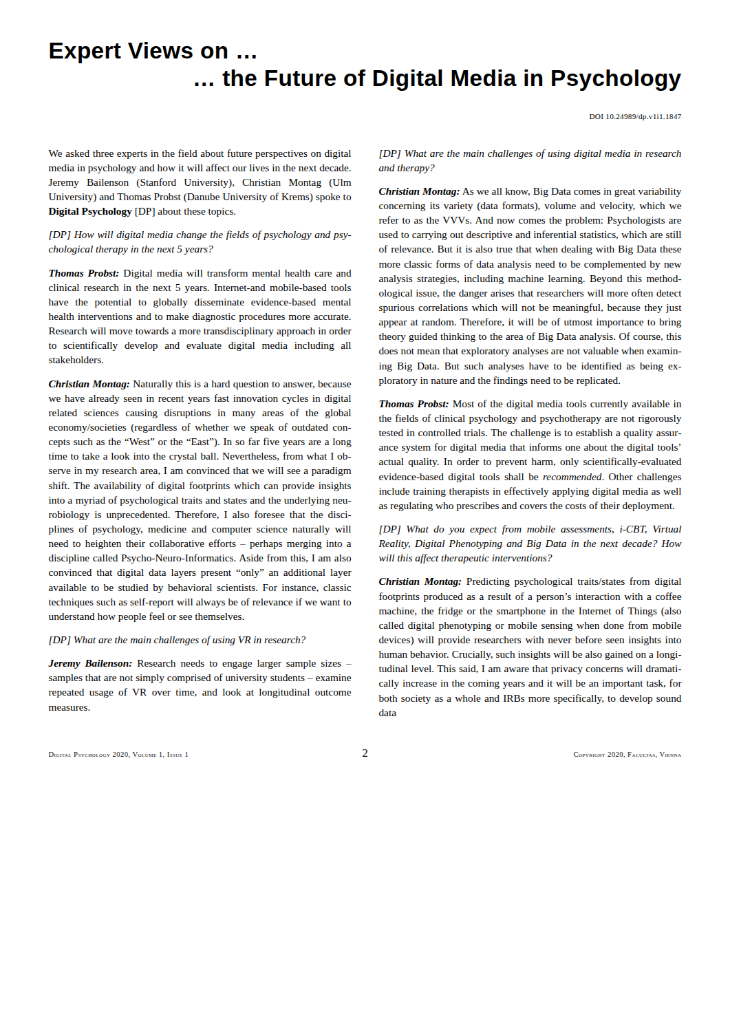Expert Views on … … the Future of Digital Media in Psychology
DOI 10.24989/dp.v1i1.1847
We asked three experts in the field about future perspectives on digital media in psychology and how it will affect our lives in the next decade. Jeremy Bailenson (Stanford University), Christian Montag (Ulm University) and Thomas Probst (Danube University of Krems) spoke to Digital Psychology [DP] about these topics.
[DP] How will digital media change the fields of psychology and psychological therapy in the next 5 years?
Thomas Probst: Digital media will transform mental health care and clinical research in the next 5 years. Internet-and mobile-based tools have the potential to globally disseminate evidence-based mental health interventions and to make diagnostic procedures more accurate. Research will move towards a more transdisciplinary approach in order to scientifically develop and evaluate digital media including all stakeholders.
Christian Montag: Naturally this is a hard question to answer, because we have already seen in recent years fast innovation cycles in digital related sciences causing disruptions in many areas of the global economy/societies (regardless of whether we speak of outdated concepts such as the “West” or the “East”). In so far five years are a long time to take a look into the crystal ball. Nevertheless, from what I observe in my research area, I am convinced that we will see a paradigm shift. The availability of digital footprints which can provide insights into a myriad of psychological traits and states and the underlying neurobiology is unprecedented. Therefore, I also foresee that the disciplines of psychology, medicine and computer science naturally will need to heighten their collaborative efforts – perhaps merging into a discipline called Psycho-Neuro-Informatics. Aside from this, I am also convinced that digital data layers present “only” an additional layer available to be studied by behavioral scientists. For instance, classic techniques such as self-report will always be of relevance if we want to understand how people feel or see themselves.
[DP] What are the main challenges of using VR in research?
Jeremy Bailenson: Research needs to engage larger sample sizes – samples that are not simply comprised of university students – examine repeated usage of VR over time, and look at longitudinal outcome measures.
[DP] What are the main challenges of using digital media in research and therapy?
Christian Montag: As we all know, Big Data comes in great variability concerning its variety (data formats), volume and velocity, which we refer to as the VVVs. And now comes the problem: Psychologists are used to carrying out descriptive and inferential statistics, which are still of relevance. But it is also true that when dealing with Big Data these more classic forms of data analysis need to be complemented by new analysis strategies, including machine learning. Beyond this methodological issue, the danger arises that researchers will more often detect spurious correlations which will not be meaningful, because they just appear at random. Therefore, it will be of utmost importance to bring theory guided thinking to the area of Big Data analysis. Of course, this does not mean that exploratory analyses are not valuable when examining Big Data. But such analyses have to be identified as being exploratory in nature and the findings need to be replicated.
Thomas Probst: Most of the digital media tools currently available in the fields of clinical psychology and psychotherapy are not rigorously tested in controlled trials. The challenge is to establish a quality assurance system for digital media that informs one about the digital tools’ actual quality. In order to prevent harm, only scientifically-evaluated evidence-based digital tools shall be recommended. Other challenges include training therapists in effectively applying digital media as well as regulating who prescribes and covers the costs of their deployment.
[DP] What do you expect from mobile assessments, i-CBT, Virtual Reality, Digital Phenotyping and Big Data in the next decade? How will this affect therapeutic interventions?
Christian Montag: Predicting psychological traits/states from digital footprints produced as a result of a person’s interaction with a coffee machine, the fridge or the smartphone in the Internet of Things (also called digital phenotyping or mobile sensing when done from mobile devices) will provide researchers with never before seen insights into human behavior. Crucially, such insights will be also gained on a longitudinal level. This said, I am aware that privacy concerns will dramatically increase in the coming years and it will be an important task, for both society as a whole and IRBs more specifically, to develop sound data
Digital Psychology 2020, Volume 1, Issue 1
2
Copyright 2020, Facultas, Vienna